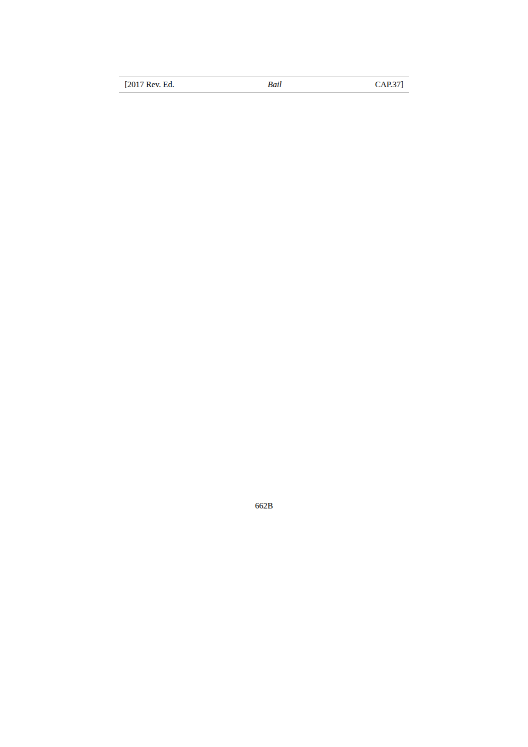[2017 Rev. Ed. Bail CAP.37]
662B